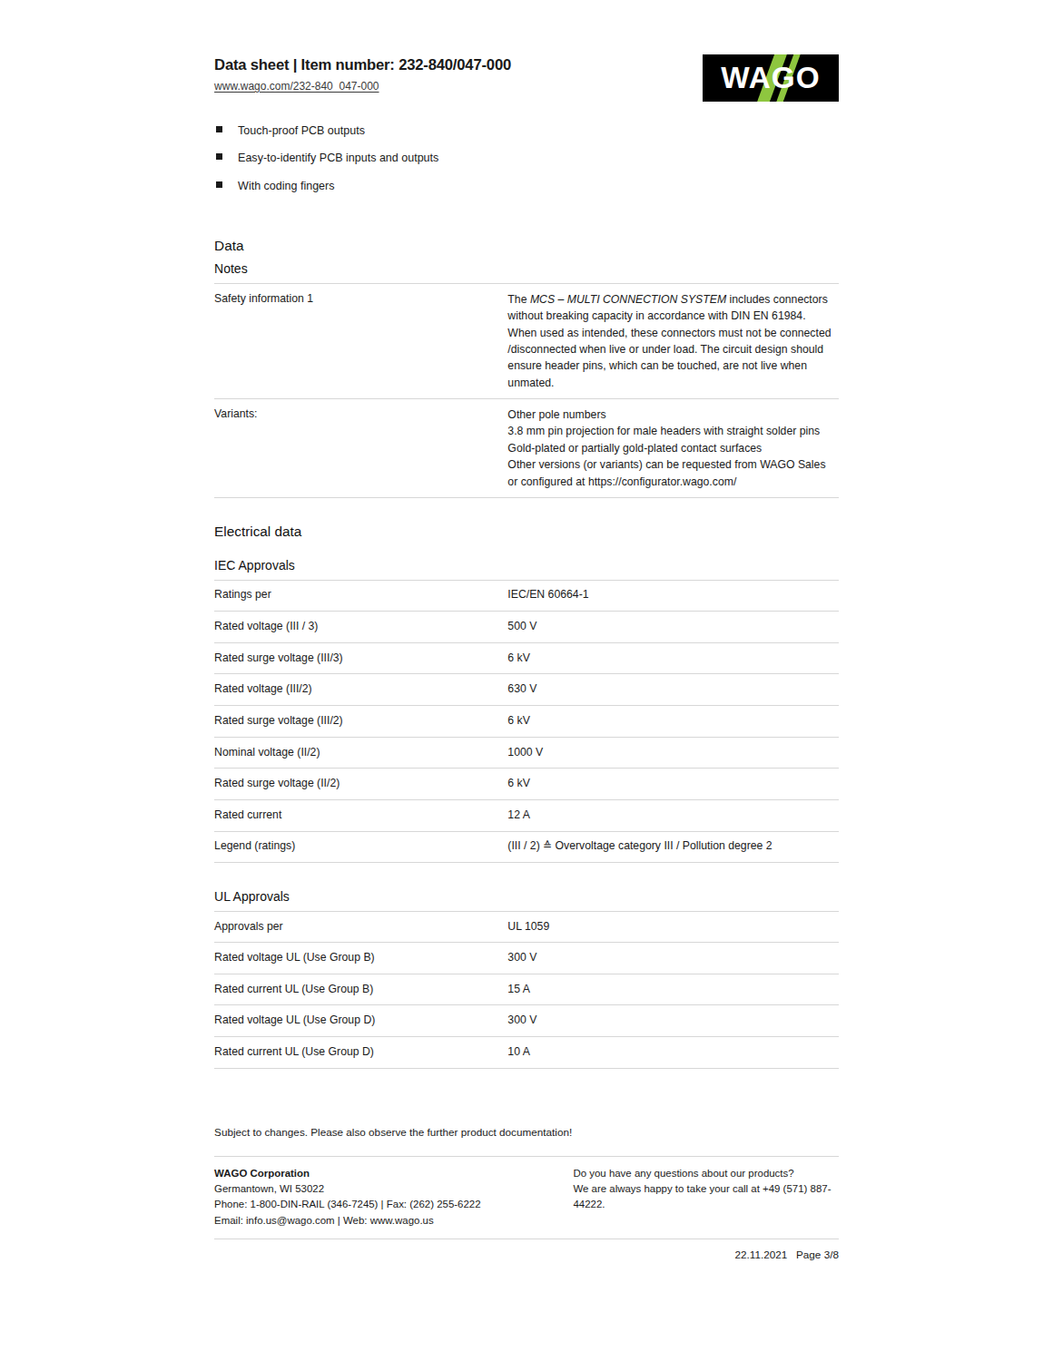Data sheet | Item number: 232-840/047-000
www.wago.com/232-840_047-000
WAGO
Touch-proof PCB outputs
Easy-to-identify PCB inputs and outputs
With coding fingers
Data
Notes
| Safety information 1 | The MCS – MULTI CONNECTION SYSTEM includes connectors without breaking capacity in accordance with DIN EN 61984. When used as intended, these connectors must not be connected /disconnected when live or under load. The circuit design should ensure header pins, which can be touched, are not live when unmated. |
| Variants: | Other pole numbers 3.8 mm pin projection for male headers with straight solder pins Gold-plated or partially gold-plated contact surfaces Other versions (or variants) can be requested from WAGO Sales or configured at https://configurator.wago.com/ |
Electrical data
IEC Approvals
| Ratings per | IEC/EN 60664-1 |
| Rated voltage (III / 3) | 500 V |
| Rated surge voltage (III/3) | 6 kV |
| Rated voltage (III/2) | 630 V |
| Rated surge voltage (III/2) | 6 kV |
| Nominal voltage (II/2) | 1000 V |
| Rated surge voltage (II/2) | 6 kV |
| Rated current | 12 A |
| Legend (ratings) | (III / 2) ≙ Overvoltage category III / Pollution degree 2 |
UL Approvals
| Approvals per | UL 1059 |
| Rated voltage UL (Use Group B) | 300 V |
| Rated current UL (Use Group B) | 15 A |
| Rated voltage UL (Use Group D) | 300 V |
| Rated current UL (Use Group D) | 10 A |
Subject to changes. Please also observe the further product documentation!
WAGO Corporation
Germantown, WI 53022
Phone: 1-800-DIN-RAIL (346-7245) | Fax: (262) 255-6222
Email: info.us@wago.com | Web: www.wago.us
Do you have any questions about our products?
We are always happy to take your call at +49 (571) 887-44222.
22.11.2021 Page 3/8